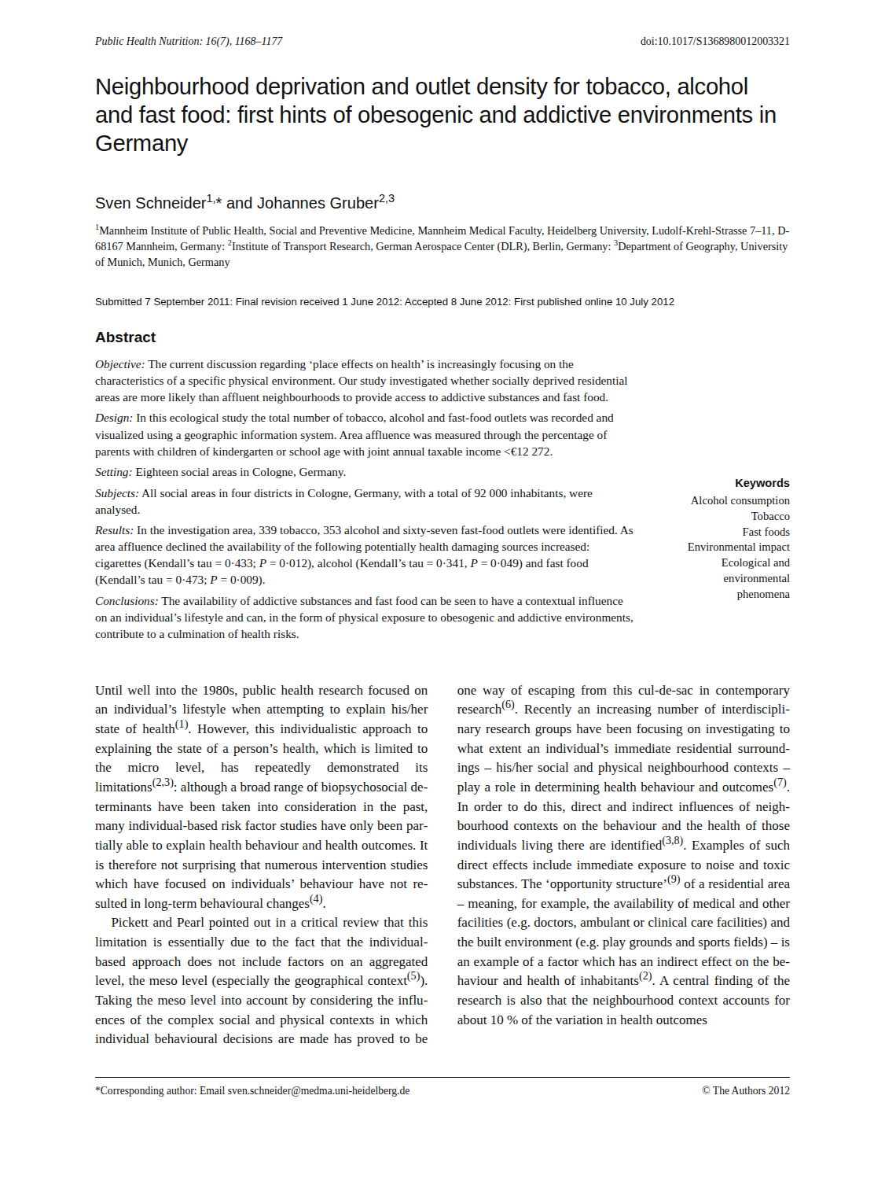Public Health Nutrition: 16(7), 1168–1177 doi:10.1017/S1368980012003321
Neighbourhood deprivation and outlet density for tobacco, alcohol and fast food: first hints of obesogenic and addictive environments in Germany
Sven Schneider1,* and Johannes Gruber2,3
1Mannheim Institute of Public Health, Social and Preventive Medicine, Mannheim Medical Faculty, Heidelberg University, Ludolf-Krehl-Strasse 7–11, D-68167 Mannheim, Germany: 2Institute of Transport Research, German Aerospace Center (DLR), Berlin, Germany: 3Department of Geography, University of Munich, Munich, Germany
Submitted 7 September 2011: Final revision received 1 June 2012: Accepted 8 June 2012: First published online 10 July 2012
Abstract
Objective: The current discussion regarding ‘place effects on health’ is increasingly focusing on the characteristics of a specific physical environment. Our study investigated whether socially deprived residential areas are more likely than affluent neighbourhoods to provide access to addictive substances and fast food.
Design: In this ecological study the total number of tobacco, alcohol and fast-food outlets was recorded and visualized using a geographic information system. Area affluence was measured through the percentage of parents with children of kindergarten or school age with joint annual taxable income <€12 272.
Setting: Eighteen social areas in Cologne, Germany.
Subjects: All social areas in four districts in Cologne, Germany, with a total of 92 000 inhabitants, were analysed.
Results: In the investigation area, 339 tobacco, 353 alcohol and sixty-seven fast-food outlets were identified. As area affluence declined the availability of the following potentially health damaging sources increased: cigarettes (Kendall’s tau = 0·433; P = 0·012), alcohol (Kendall’s tau = 0·341, P = 0·049) and fast food (Kendall’s tau = 0·473; P = 0·009).
Conclusions: The availability of addictive substances and fast food can be seen to have a contextual influence on an individual’s lifestyle and can, in the form of physical exposure to obesogenic and addictive environments, contribute to a culmination of health risks.
Keywords
Alcohol consumption
Tobacco
Fast foods
Environmental impact
Ecological and environmental
phenomena
Until well into the 1980s, public health research focused on an individual’s lifestyle when attempting to explain his/her state of health(1). However, this individualistic approach to explaining the state of a person’s health, which is limited to the micro level, has repeatedly demonstrated its limitations(2,3): although a broad range of biopsychosocial determinants have been taken into consideration in the past, many individual-based risk factor studies have only been partially able to explain health behaviour and health outcomes. It is therefore not surprising that numerous intervention studies which have focused on individuals’ behaviour have not resulted in long-term behavioural changes(4).
Pickett and Pearl pointed out in a critical review that this limitation is essentially due to the fact that the individual-based approach does not include factors on an aggregated level, the meso level (especially the geographical context(5)). Taking the meso level into account by considering the influences of the complex social and physical contexts in which individual behavioural decisions are made has proved to be one way of escaping from this cul-de-sac in contemporary research(6). Recently an increasing number of interdisciplinary research groups have been focusing on investigating to what extent an individual’s immediate residential surroundings – his/her social and physical neighbourhood contexts – play a role in determining health behaviour and outcomes(7). In order to do this, direct and indirect influences of neighbourhood contexts on the behaviour and the health of those individuals living there are identified(3,8). Examples of such direct effects include immediate exposure to noise and toxic substances. The ‘opportunity structure’(9) of a residential area – meaning, for example, the availability of medical and other facilities (e.g. doctors, ambulant or clinical care facilities) and the built environment (e.g. play grounds and sports fields) – is an example of a factor which has an indirect effect on the behaviour and health of inhabitants(2). A central finding of the research is also that the neighbourhood context accounts for about 10 % of the variation in health outcomes
*Corresponding author: Email sven.schneider@medma.uni-heidelberg.de © The Authors 2012